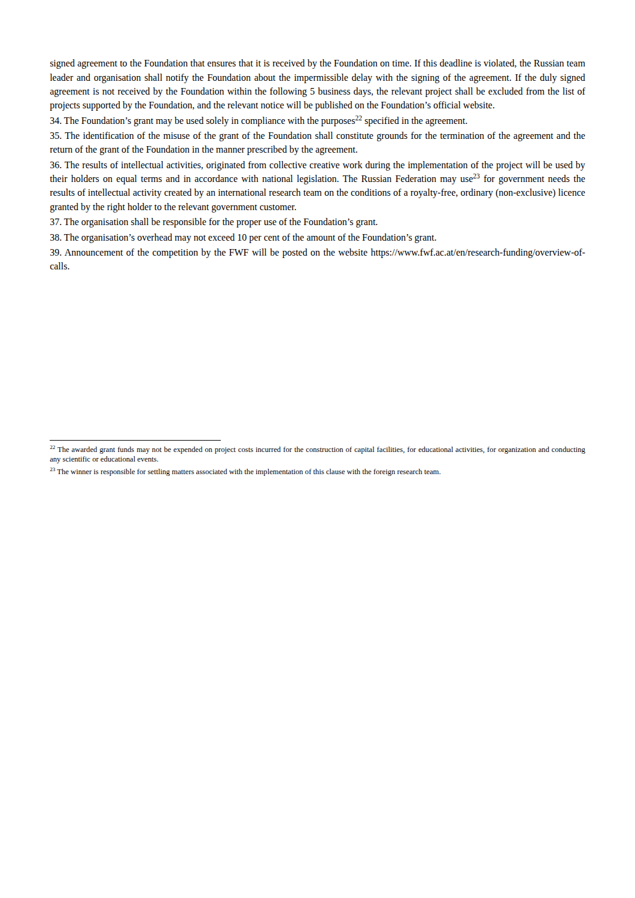signed agreement to the Foundation that ensures that it is received by the Foundation on time. If this deadline is violated, the Russian team leader and organisation shall notify the Foundation about the impermissible delay with the signing of the agreement. If the duly signed agreement is not received by the Foundation within the following 5 business days, the relevant project shall be excluded from the list of projects supported by the Foundation, and the relevant notice will be published on the Foundation’s official website.
34. The Foundation’s grant may be used solely in compliance with the purposes22 specified in the agreement.
35. The identification of the misuse of the grant of the Foundation shall constitute grounds for the termination of the agreement and the return of the grant of the Foundation in the manner prescribed by the agreement.
36. The results of intellectual activities, originated from collective creative work during the implementation of the project will be used by their holders on equal terms and in accordance with national legislation. The Russian Federation may use23 for government needs the results of intellectual activity created by an international research team on the conditions of a royalty-free, ordinary (non-exclusive) licence granted by the right holder to the relevant government customer.
37. The organisation shall be responsible for the proper use of the Foundation’s grant.
38. The organisation’s overhead may not exceed 10 per cent of the amount of the Foundation’s grant.
39. Announcement of the competition by the FWF will be posted on the website https://www.fwf.ac.at/en/research-funding/overview-of-calls.
22 The awarded grant funds may not be expended on project costs incurred for the construction of capital facilities, for educational activities, for organization and conducting any scientific or educational events.
23 The winner is responsible for settling matters associated with the implementation of this clause with the foreign research team.